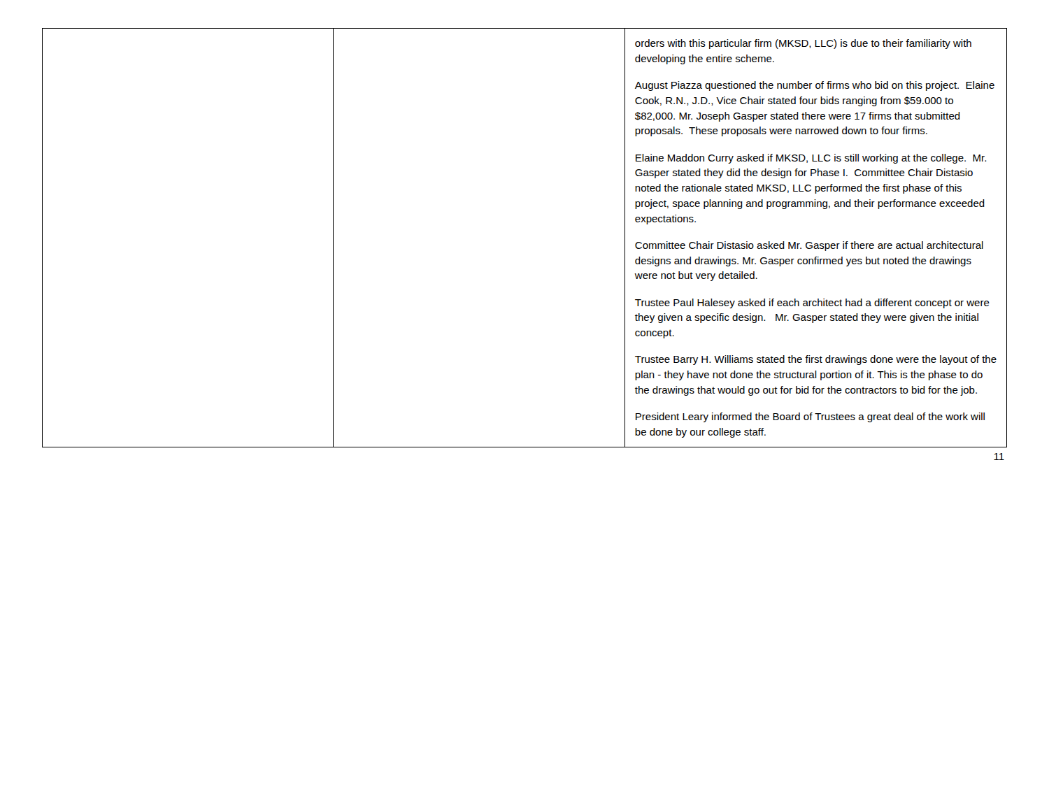| | | orders with this particular firm (MKSD, LLC) is due to their familiarity with developing the entire scheme. August Piazza questioned the number of firms who bid on this project. Elaine Cook, R.N., J.D., Vice Chair stated four bids ranging from $59.000 to $82,000. Mr. Joseph Gasper stated there were 17 firms that submitted proposals. These proposals were narrowed down to four firms. Elaine Maddon Curry asked if MKSD, LLC is still working at the college. Mr. Gasper stated they did the design for Phase I. Committee Chair Distasio noted the rationale stated MKSD, LLC performed the first phase of this project, space planning and programming, and their performance exceeded expectations. Committee Chair Distasio asked Mr. Gasper if there are actual architectural designs and drawings. Mr. Gasper confirmed yes but noted the drawings were not but very detailed. Trustee Paul Halesey asked if each architect had a different concept or were they given a specific design. Mr. Gasper stated they were given the initial concept. Trustee Barry H. Williams stated the first drawings done were the layout of the plan - they have not done the structural portion of it. This is the phase to do the drawings that would go out for bid for the contractors to bid for the job. President Leary informed the Board of Trustees a great deal of the work will be done by our college staff. |
11